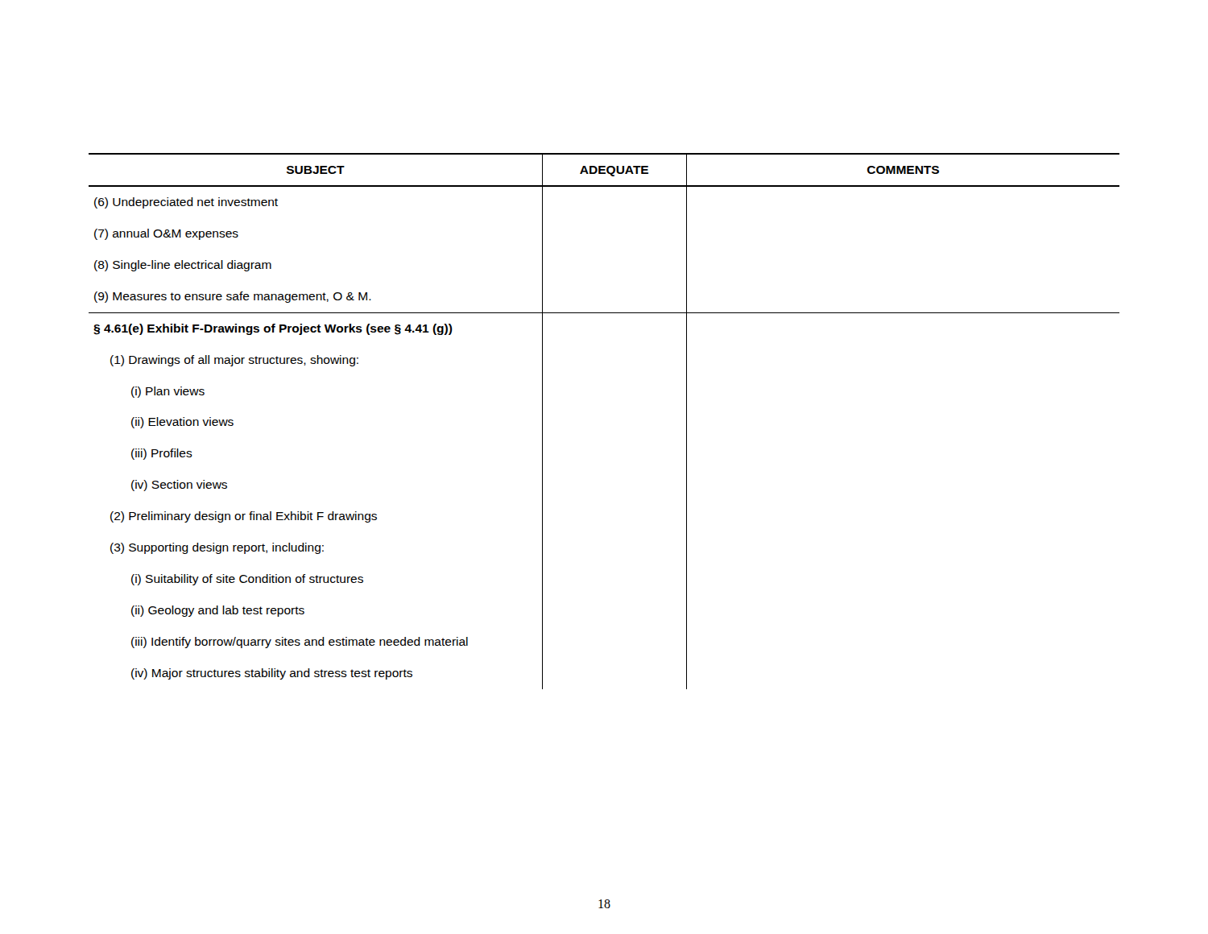| SUBJECT | ADEQUATE | COMMENTS |
| --- | --- | --- |
| (6) Undepreciated net investment | | |
| (7) annual O&M expenses | | |
| (8) Single-line electrical diagram | | |
| (9) Measures to ensure safe management, O & M. | | |
| § 4.61(e) Exhibit F-Drawings of Project Works (see § 4.41 (g)) | | |
| (1) Drawings of all major structures, showing: | | |
| (i) Plan views | | |
| (ii) Elevation views | | |
| (iii) Profiles | | |
| (iv) Section views | | |
| (2) Preliminary design or final Exhibit F drawings | | |
| (3) Supporting design report, including: | | |
| (i) Suitability of site Condition of structures | | |
| (ii) Geology and lab test reports | | |
| (iii) Identify borrow/quarry sites and estimate needed material | | |
| (iv) Major structures stability and stress test reports | | |
18